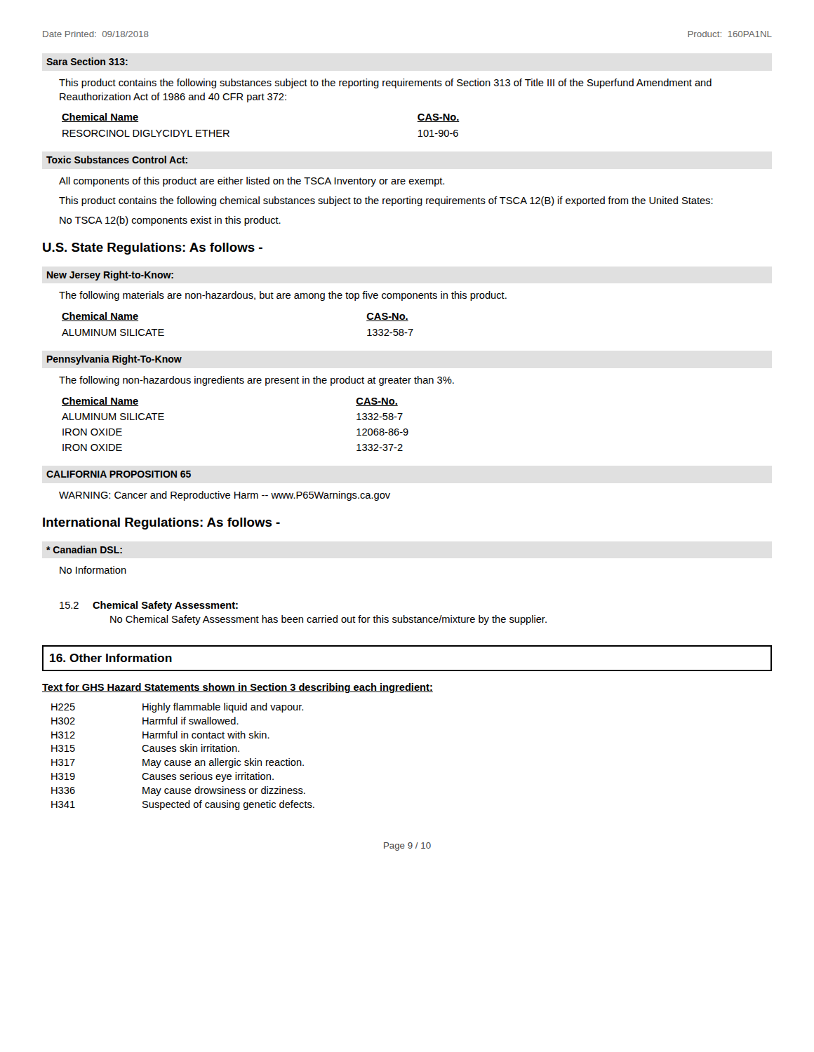Date Printed: 09/18/2018
Product: 160PA1NL
Sara Section 313:
This product contains the following substances subject to the reporting requirements of Section 313 of Title III of the Superfund Amendment and Reauthorization Act of 1986 and 40 CFR part 372:
| Chemical Name | CAS-No. |
| --- | --- |
| RESORCINOL DIGLYCIDYL ETHER | 101-90-6 |
Toxic Substances Control Act:
All components of this product are either listed on the TSCA Inventory or are exempt.
This product contains the following chemical substances subject to the reporting requirements of TSCA 12(B) if exported from the United States:
No TSCA 12(b) components exist in this product.
U.S. State Regulations: As follows -
New Jersey Right-to-Know:
The following materials are non-hazardous, but are among the top five components in this product.
| Chemical Name | CAS-No. |
| --- | --- |
| ALUMINUM SILICATE | 1332-58-7 |
Pennsylvania Right-To-Know
The following non-hazardous ingredients are present in the product at greater than 3%.
| Chemical Name | CAS-No. |
| --- | --- |
| ALUMINUM SILICATE | 1332-58-7 |
| IRON OXIDE | 12068-86-9 |
| IRON OXIDE | 1332-37-2 |
CALIFORNIA PROPOSITION 65
WARNING: Cancer and Reproductive Harm -- www.P65Warnings.ca.gov
International Regulations: As follows -
* Canadian DSL:
No Information
15.2 Chemical Safety Assessment:
No Chemical Safety Assessment has been carried out for this substance/mixture by the supplier.
16. Other Information
Text for GHS Hazard Statements shown in Section 3 describing each ingredient:
| H225 | Highly flammable liquid and vapour. |
| H302 | Harmful if swallowed. |
| H312 | Harmful in contact with skin. |
| H315 | Causes skin irritation. |
| H317 | May cause an allergic skin reaction. |
| H319 | Causes serious eye irritation. |
| H336 | May cause drowsiness or dizziness. |
| H341 | Suspected of causing genetic defects. |
Page 9 / 10